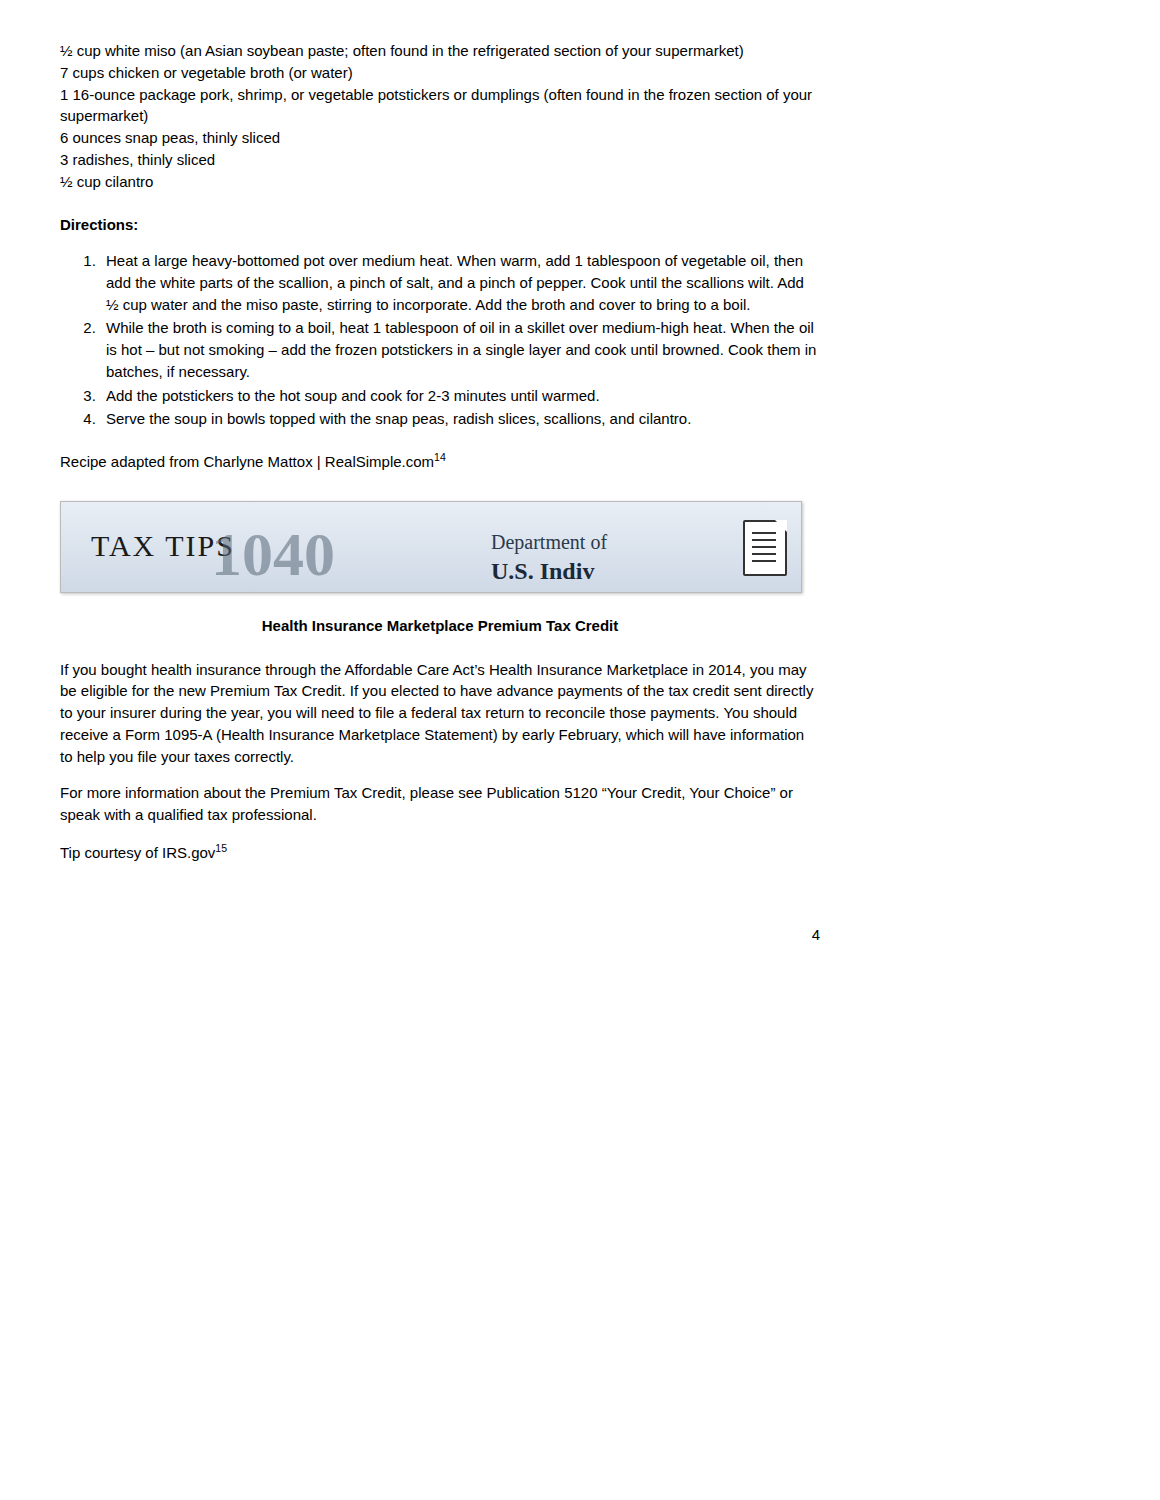½ cup white miso (an Asian soybean paste; often found in the refrigerated section of your supermarket)
7 cups chicken or vegetable broth (or water)
1 16-ounce package pork, shrimp, or vegetable potstickers or dumplings (often found in the frozen section of your supermarket)
6 ounces snap peas, thinly sliced
3 radishes, thinly sliced
½ cup cilantro
Directions:
Heat a large heavy-bottomed pot over medium heat. When warm, add 1 tablespoon of vegetable oil, then add the white parts of the scallion, a pinch of salt, and a pinch of pepper. Cook until the scallions wilt. Add ½ cup water and the miso paste, stirring to incorporate. Add the broth and cover to bring to a boil.
While the broth is coming to a boil, heat 1 tablespoon of oil in a skillet over medium-high heat. When the oil is hot – but not smoking – add the frozen potstickers in a single layer and cook until browned. Cook them in batches, if necessary.
Add the potstickers to the hot soup and cook for 2-3 minutes until warmed.
Serve the soup in bowls topped with the snap peas, radish slices, scallions, and cilantro.
Recipe adapted from Charlyne Mattox | RealSimple.com14
TAX TIPS 1040 Department of U.S. Indiv
Health Insurance Marketplace Premium Tax Credit
If you bought health insurance through the Affordable Care Act’s Health Insurance Marketplace in 2014, you may be eligible for the new Premium Tax Credit. If you elected to have advance payments of the tax credit sent directly to your insurer during the year, you will need to file a federal tax return to reconcile those payments. You should receive a Form 1095-A (Health Insurance Marketplace Statement) by early February, which will have information to help you file your taxes correctly.
For more information about the Premium Tax Credit, please see Publication 5120 “Your Credit, Your Choice” or speak with a qualified tax professional.
Tip courtesy of IRS.gov15
4